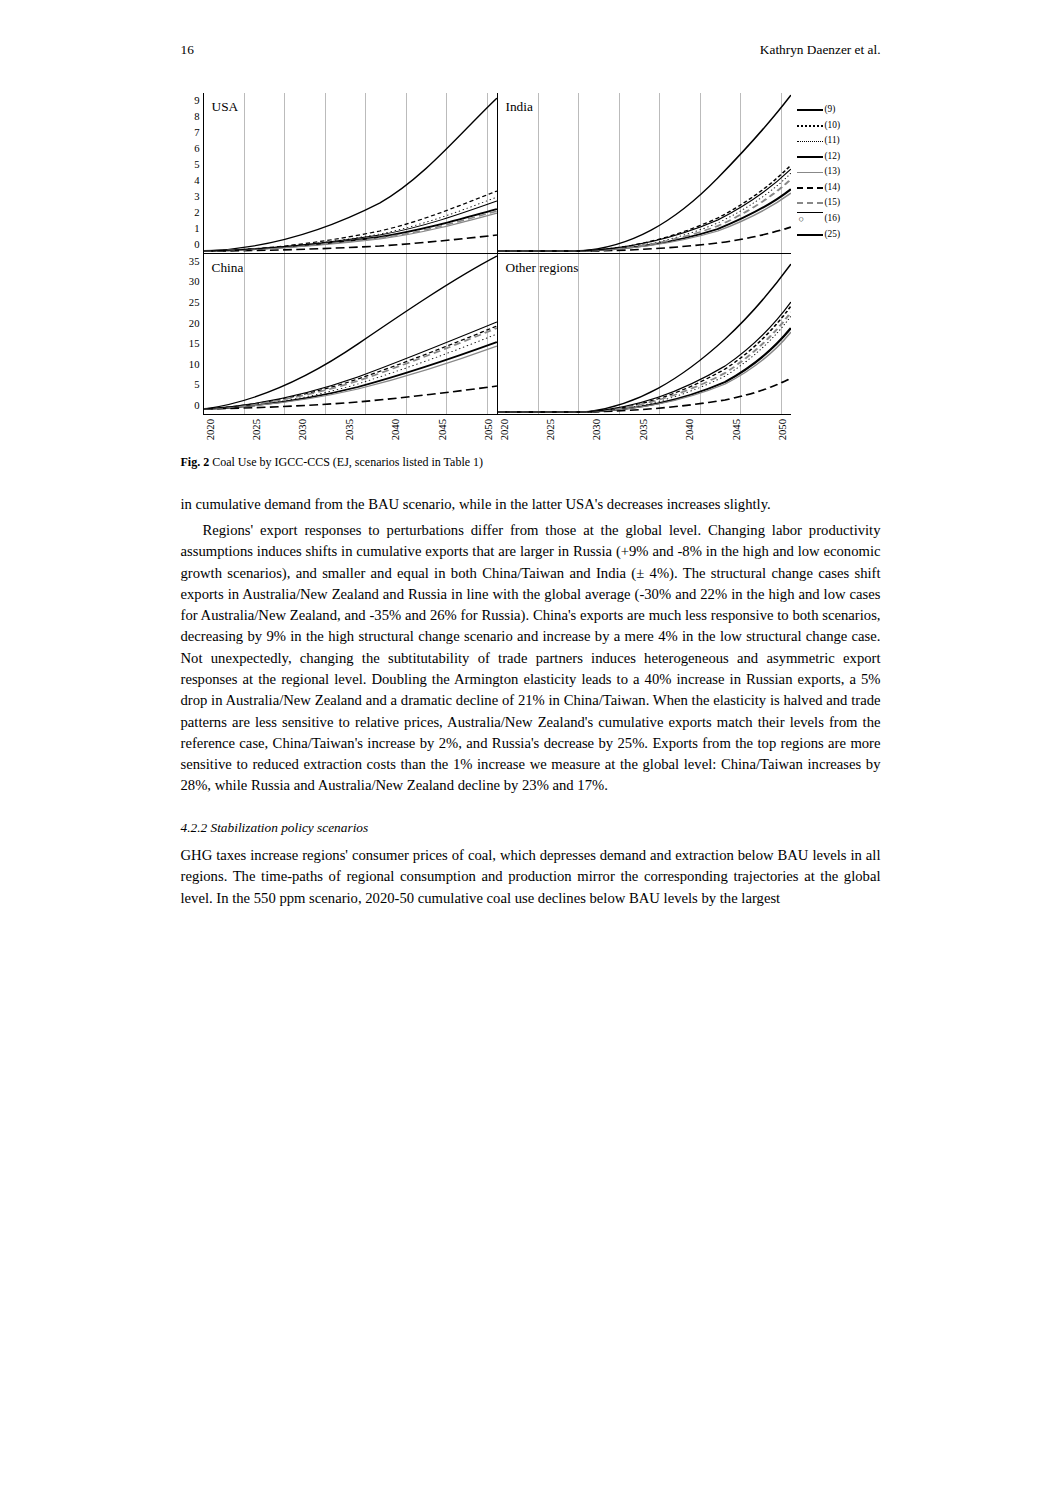16 Kathryn Daenzer et al.
9876543210
USA
India
(9)
(10)
(11)
(12)
(13)
(14)
(15)
(16)
(25)
35302520151050
China
Other regions
2020202520302035204020452050
2020202520302035204020452050
Fig. 2 Coal Use by IGCC-CCS (EJ, scenarios listed in Table 1)
in cumulative demand from the BAU scenario, while in the latter USA's decreases increases slightly.
Regions' export responses to perturbations differ from those at the global level. Changing labor productivity assumptions induces shifts in cumulative exports that are larger in Russia (+9% and -8% in the high and low economic growth scenarios), and smaller and equal in both China/Taiwan and India (± 4%). The structural change cases shift exports in Australia/New Zealand and Russia in line with the global average (-30% and 22% in the high and low cases for Australia/New Zealand, and -35% and 26% for Russia). China's exports are much less responsive to both scenarios, decreasing by 9% in the high structural change scenario and increase by a mere 4% in the low structural change case. Not unexpectedly, changing the subtitutability of trade partners induces heterogeneous and asymmetric export responses at the regional level. Doubling the Armington elasticity leads to a 40% increase in Russian exports, a 5% drop in Australia/New Zealand and a dramatic decline of 21% in China/Taiwan. When the elasticity is halved and trade patterns are less sensitive to relative prices, Australia/New Zealand's cumulative exports match their levels from the reference case, China/Taiwan's increase by 2%, and Russia's decrease by 25%. Exports from the top regions are more sensitive to reduced extraction costs than the 1% increase we measure at the global level: China/Taiwan increases by 28%, while Russia and Australia/New Zealand decline by 23% and 17%.
4.2.2 Stabilization policy scenarios
GHG taxes increase regions' consumer prices of coal, which depresses demand and extraction below BAU levels in all regions. The time-paths of regional consumption and production mirror the corresponding trajectories at the global level. In the 550 ppm scenario, 2020-50 cumulative coal use declines below BAU levels by the largest